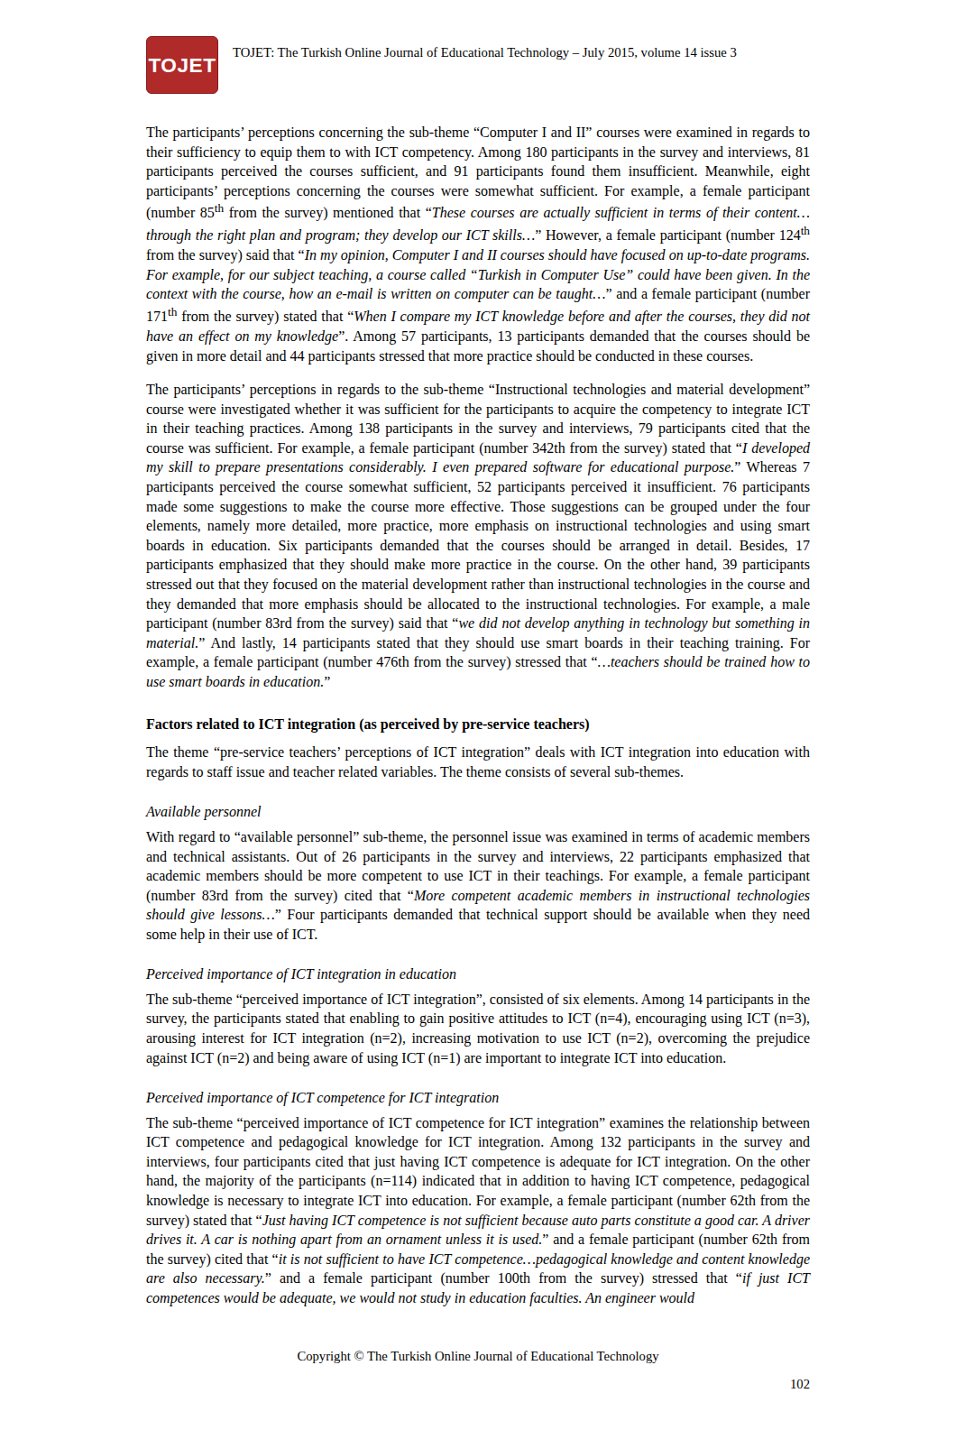TOJET
TOJET: The Turkish Online Journal of Educational Technology – July 2015, volume 14 issue 3
The participants’ perceptions concerning the sub-theme “Computer I and II” courses were examined in regards to their sufficiency to equip them to with ICT competency. Among 180 participants in the survey and interviews, 81 participants perceived the courses sufficient, and 91 participants found them insufficient. Meanwhile, eight participants’ perceptions concerning the courses were somewhat sufficient. For example, a female participant (number 85th from the survey) mentioned that “These courses are actually sufficient in terms of their content…through the right plan and program; they develop our ICT skills…” However, a female participant (number 124th from the survey) said that “In my opinion, Computer I and II courses should have focused on up-to-date programs. For example, for our subject teaching, a course called “Turkish in Computer Use” could have been given. In the context with the course, how an e-mail is written on computer can be taught…” and a female participant (number 171th from the survey) stated that “When I compare my ICT knowledge before and after the courses, they did not have an effect on my knowledge”. Among 57 participants, 13 participants demanded that the courses should be given in more detail and 44 participants stressed that more practice should be conducted in these courses.
The participants’ perceptions in regards to the sub-theme “Instructional technologies and material development” course were investigated whether it was sufficient for the participants to acquire the competency to integrate ICT in their teaching practices. Among 138 participants in the survey and interviews, 79 participants cited that the course was sufficient. For example, a female participant (number 342th from the survey) stated that “I developed my skill to prepare presentations considerably. I even prepared software for educational purpose.” Whereas 7 participants perceived the course somewhat sufficient, 52 participants perceived it insufficient. 76 participants made some suggestions to make the course more effective. Those suggestions can be grouped under the four elements, namely more detailed, more practice, more emphasis on instructional technologies and using smart boards in education. Six participants demanded that the courses should be arranged in detail. Besides, 17 participants emphasized that they should make more practice in the course. On the other hand, 39 participants stressed out that they focused on the material development rather than instructional technologies in the course and they demanded that more emphasis should be allocated to the instructional technologies. For example, a male participant (number 83rd from the survey) said that “we did not develop anything in technology but something in material.” And lastly, 14 participants stated that they should use smart boards in their teaching training. For example, a female participant (number 476th from the survey) stressed that “…teachers should be trained how to use smart boards in education.”
Factors related to ICT integration (as perceived by pre-service teachers)
The theme “pre-service teachers’ perceptions of ICT integration” deals with ICT integration into education with regards to staff issue and teacher related variables. The theme consists of several sub-themes.
Available personnel
With regard to “available personnel” sub-theme, the personnel issue was examined in terms of academic members and technical assistants. Out of 26 participants in the survey and interviews, 22 participants emphasized that academic members should be more competent to use ICT in their teachings. For example, a female participant (number 83rd from the survey) cited that “More competent academic members in instructional technologies should give lessons…” Four participants demanded that technical support should be available when they need some help in their use of ICT.
Perceived importance of ICT integration in education
The sub-theme “perceived importance of ICT integration”, consisted of six elements. Among 14 participants in the survey, the participants stated that enabling to gain positive attitudes to ICT (n=4), encouraging using ICT (n=3), arousing interest for ICT integration (n=2), increasing motivation to use ICT (n=2), overcoming the prejudice against ICT (n=2) and being aware of using ICT (n=1) are important to integrate ICT into education.
Perceived importance of ICT competence for ICT integration
The sub-theme “perceived importance of ICT competence for ICT integration” examines the relationship between ICT competence and pedagogical knowledge for ICT integration. Among 132 participants in the survey and interviews, four participants cited that just having ICT competence is adequate for ICT integration. On the other hand, the majority of the participants (n=114) indicated that in addition to having ICT competence, pedagogical knowledge is necessary to integrate ICT into education. For example, a female participant (number 62th from the survey) stated that “Just having ICT competence is not sufficient because auto parts constitute a good car. A driver drives it. A car is nothing apart from an ornament unless it is used.” and a female participant (number 62th from the survey) cited that “it is not sufficient to have ICT competence…pedagogical knowledge and content knowledge are also necessary.” and a female participant (number 100th from the survey) stressed that “if just ICT competences would be adequate, we would not study in education faculties. An engineer would
Copyright © The Turkish Online Journal of Educational Technology
102